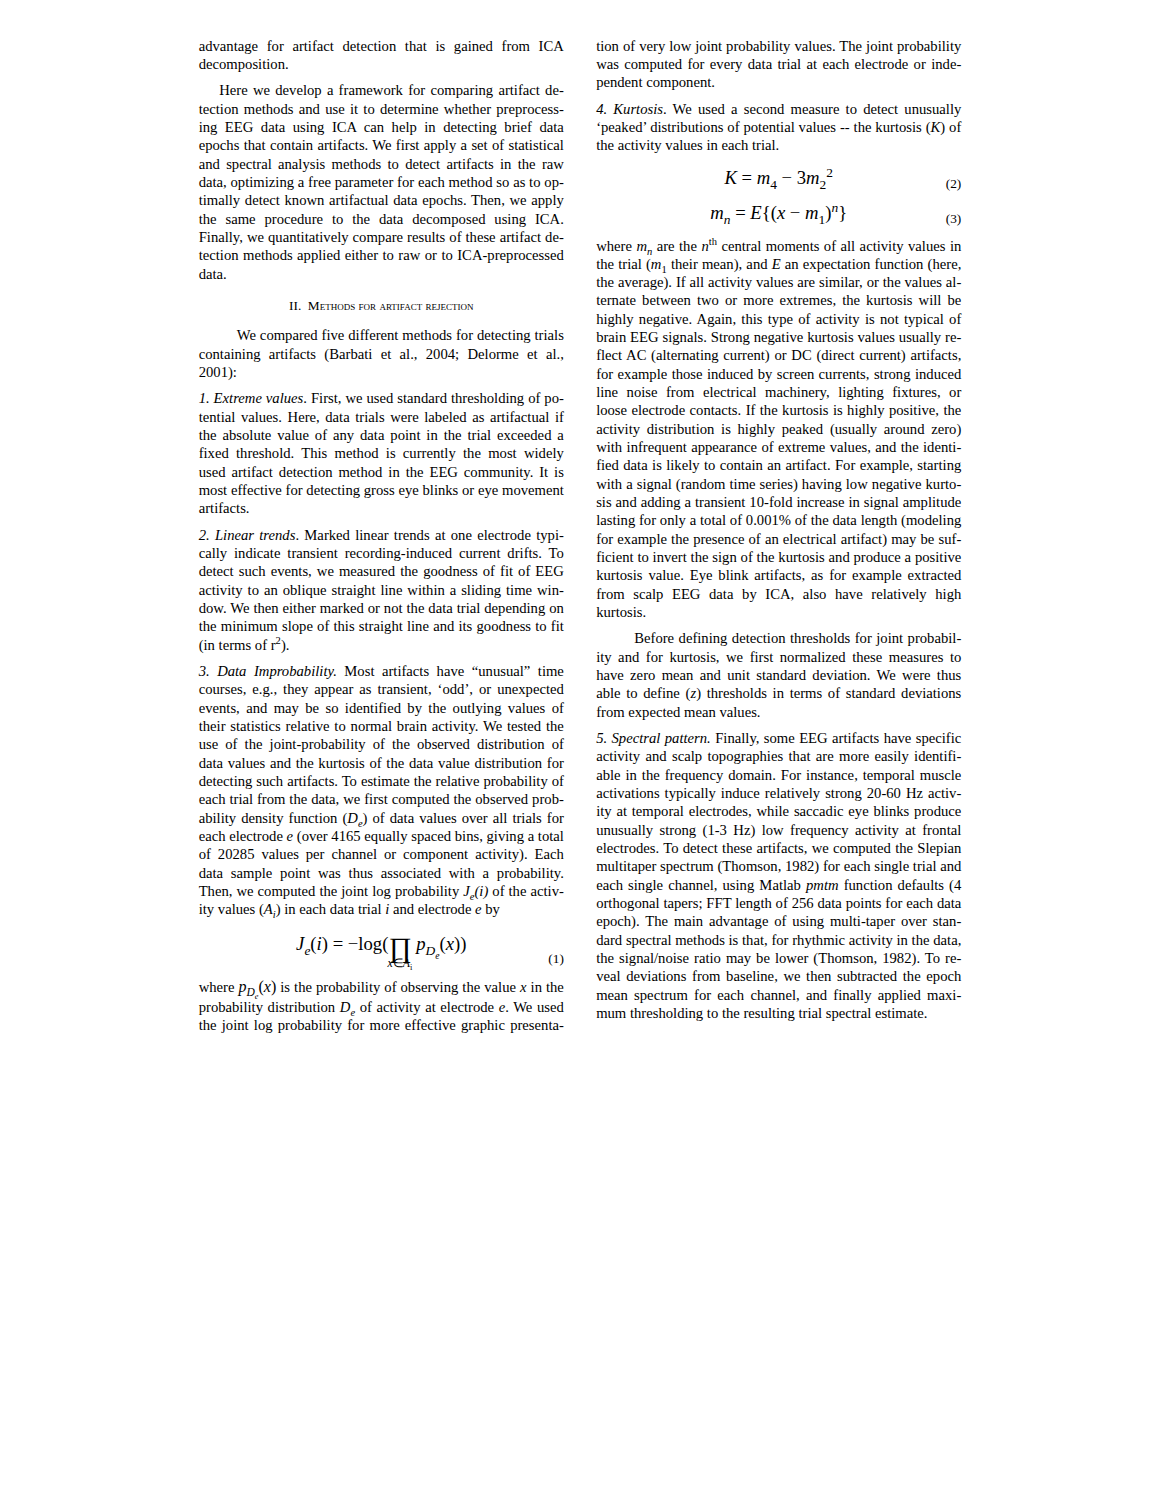advantage for artifact detection that is gained from ICA decomposition.
Here we develop a framework for comparing artifact detection methods and use it to determine whether preprocessing EEG data using ICA can help in detecting brief data epochs that contain artifacts. We first apply a set of statistical and spectral analysis methods to detect artifacts in the raw data, optimizing a free parameter for each method so as to optimally detect known artifactual data epochs. Then, we apply the same procedure to the data decomposed using ICA. Finally, we quantitatively compare results of these artifact detection methods applied either to raw or to ICA-preprocessed data.
II. Methods for artifact rejection
We compared five different methods for detecting trials containing artifacts (Barbati et al., 2004; Delorme et al., 2001):
1. Extreme values. First, we used standard thresholding of potential values. Here, data trials were labeled as artifactual if the absolute value of any data point in the trial exceeded a fixed threshold. This method is currently the most widely used artifact detection method in the EEG community. It is most effective for detecting gross eye blinks or eye movement artifacts.
2. Linear trends. Marked linear trends at one electrode typically indicate transient recording-induced current drifts. To detect such events, we measured the goodness of fit of EEG activity to an oblique straight line within a sliding time window. We then either marked or not the data trial depending on the minimum slope of this straight line and its goodness to fit (in terms of r2).
3. Data Improbability. Most artifacts have “unusual” time courses, e.g., they appear as transient, ‘odd’, or unexpected events, and may be so identified by the outlying values of their statistics relative to normal brain activity. We tested the use of the joint-probability of the observed distribution of data values and the kurtosis of the data value distribution for detecting such artifacts. To estimate the relative probability of each trial from the data, we first computed the observed probability density function (De) of data values over all trials for each electrode e (over 4165 equally spaced bins, giving a total of 20285 values per channel or component activity). Each data sample point was thus associated with a probability. Then, we computed the joint log probability Je(i) of the activity values (Ai) in each data trial i and electrode e by
Je(i) = −log(∏x∈Ai pDe(x)) (1)
where pDe(x) is the probability of observing the value x in the probability distribution De of activity at electrode e. We used the joint log probability for more effective graphic presentation of very low joint probability values. The joint probability was computed for every data trial at each electrode or independent component.
4. Kurtosis. We used a second measure to detect unusually ‘peaked’ distributions of potential values -- the kurtosis (K) of the activity values in each trial.
K = m4 − 3m22 (2)
mn = E{(x − m1)n} (3)
where mn are the nth central moments of all activity values in the trial (m1 their mean), and E an expectation function (here, the average). If all activity values are similar, or the values alternate between two or more extremes, the kurtosis will be highly negative. Again, this type of activity is not typical of brain EEG signals. Strong negative kurtosis values usually reflect AC (alternating current) or DC (direct current) artifacts, for example those induced by screen currents, strong induced line noise from electrical machinery, lighting fixtures, or loose electrode contacts. If the kurtosis is highly positive, the activity distribution is highly peaked (usually around zero) with infrequent appearance of extreme values, and the identified data is likely to contain an artifact. For example, starting with a signal (random time series) having low negative kurtosis and adding a transient 10-fold increase in signal amplitude lasting for only a total of 0.001% of the data length (modeling for example the presence of an electrical artifact) may be sufficient to invert the sign of the kurtosis and produce a positive kurtosis value. Eye blink artifacts, as for example extracted from scalp EEG data by ICA, also have relatively high kurtosis.
Before defining detection thresholds for joint probability and for kurtosis, we first normalized these measures to have zero mean and unit standard deviation. We were thus able to define (z) thresholds in terms of standard deviations from expected mean values.
5. Spectral pattern. Finally, some EEG artifacts have specific activity and scalp topographies that are more easily identifiable in the frequency domain. For instance, temporal muscle activations typically induce relatively strong 20-60 Hz activity at temporal electrodes, while saccadic eye blinks produce unusually strong (1-3 Hz) low frequency activity at frontal electrodes. To detect these artifacts, we computed the Slepian multitaper spectrum (Thomson, 1982) for each single trial and each single channel, using Matlab pmtm function defaults (4 orthogonal tapers; FFT length of 256 data points for each data epoch). The main advantage of using multi-taper over standard spectral methods is that, for rhythmic activity in the data, the signal/noise ratio may be lower (Thomson, 1982). To reveal deviations from baseline, we then subtracted the epoch mean spectrum for each channel, and finally applied maximum thresholding to the resulting trial spectral estimate.